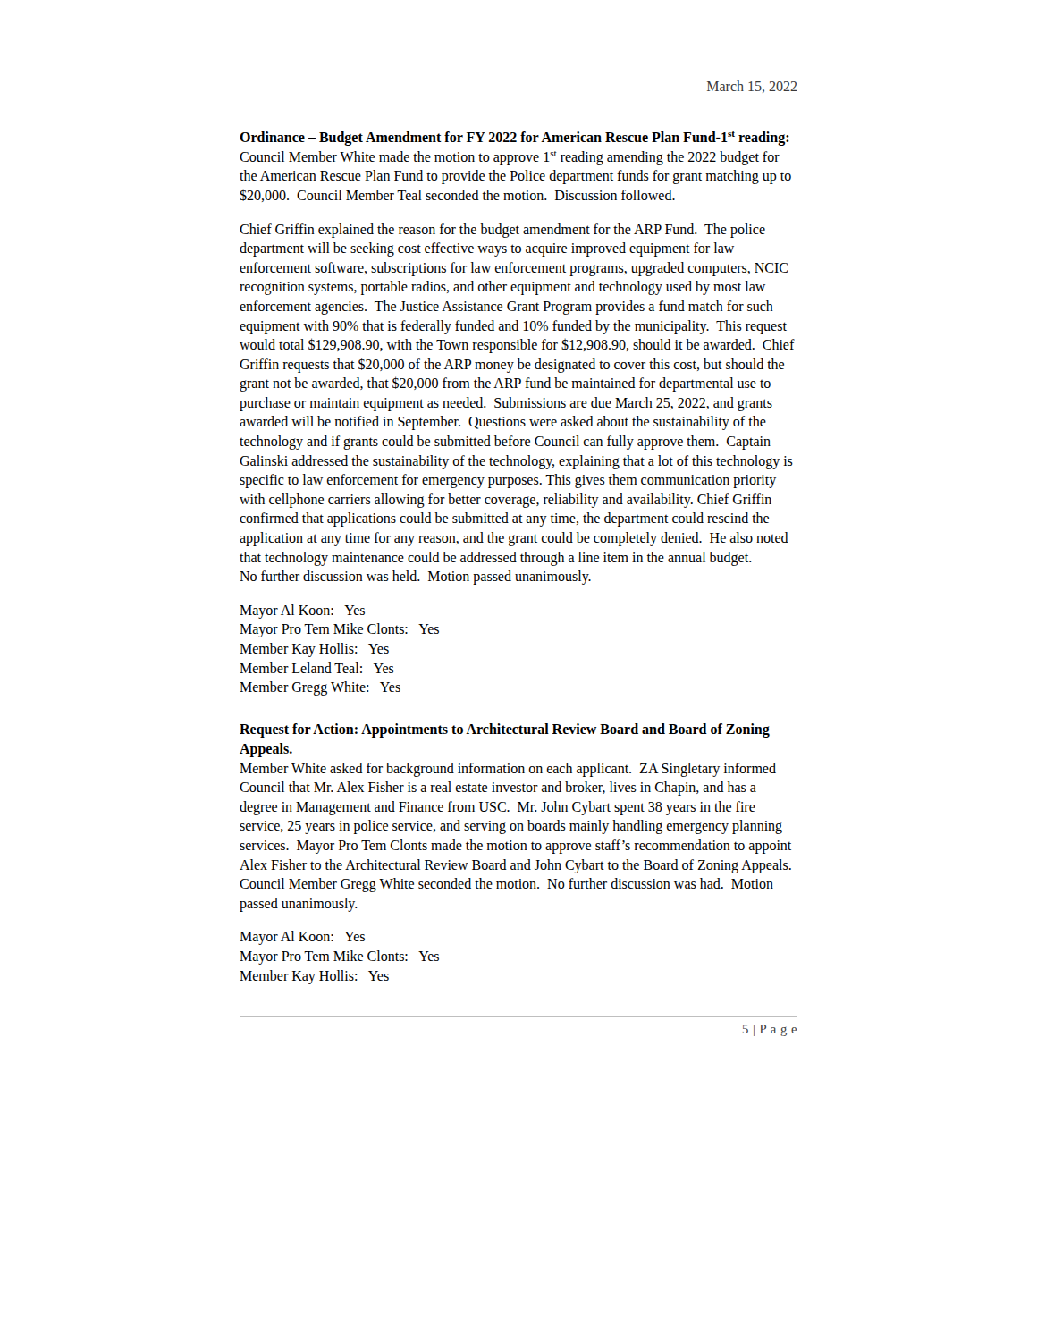March 15, 2022
Ordinance – Budget Amendment for FY 2022 for American Rescue Plan Fund-1st reading:
Council Member White made the motion to approve 1st reading amending the 2022 budget for the American Rescue Plan Fund to provide the Police department funds for grant matching up to $20,000. Council Member Teal seconded the motion. Discussion followed.
Chief Griffin explained the reason for the budget amendment for the ARP Fund. The police department will be seeking cost effective ways to acquire improved equipment for law enforcement software, subscriptions for law enforcement programs, upgraded computers, NCIC recognition systems, portable radios, and other equipment and technology used by most law enforcement agencies. The Justice Assistance Grant Program provides a fund match for such equipment with 90% that is federally funded and 10% funded by the municipality. This request would total $129,908.90, with the Town responsible for $12,908.90, should it be awarded. Chief Griffin requests that $20,000 of the ARP money be designated to cover this cost, but should the grant not be awarded, that $20,000 from the ARP fund be maintained for departmental use to purchase or maintain equipment as needed. Submissions are due March 25, 2022, and grants awarded will be notified in September. Questions were asked about the sustainability of the technology and if grants could be submitted before Council can fully approve them. Captain Galinski addressed the sustainability of the technology, explaining that a lot of this technology is specific to law enforcement for emergency purposes. This gives them communication priority with cellphone carriers allowing for better coverage, reliability and availability. Chief Griffin confirmed that applications could be submitted at any time, the department could rescind the application at any time for any reason, and the grant could be completely denied. He also noted that technology maintenance could be addressed through a line item in the annual budget.
No further discussion was held. Motion passed unanimously.
Mayor Al Koon: Yes
Mayor Pro Tem Mike Clonts: Yes
Member Kay Hollis: Yes
Member Leland Teal: Yes
Member Gregg White: Yes
Request for Action: Appointments to Architectural Review Board and Board of Zoning Appeals.
Member White asked for background information on each applicant. ZA Singletary informed Council that Mr. Alex Fisher is a real estate investor and broker, lives in Chapin, and has a degree in Management and Finance from USC. Mr. John Cybart spent 38 years in the fire service, 25 years in police service, and serving on boards mainly handling emergency planning services. Mayor Pro Tem Clonts made the motion to approve staff’s recommendation to appoint Alex Fisher to the Architectural Review Board and John Cybart to the Board of Zoning Appeals. Council Member Gregg White seconded the motion. No further discussion was had. Motion passed unanimously.
Mayor Al Koon: Yes
Mayor Pro Tem Mike Clonts: Yes
Member Kay Hollis: Yes
5 | P a g e